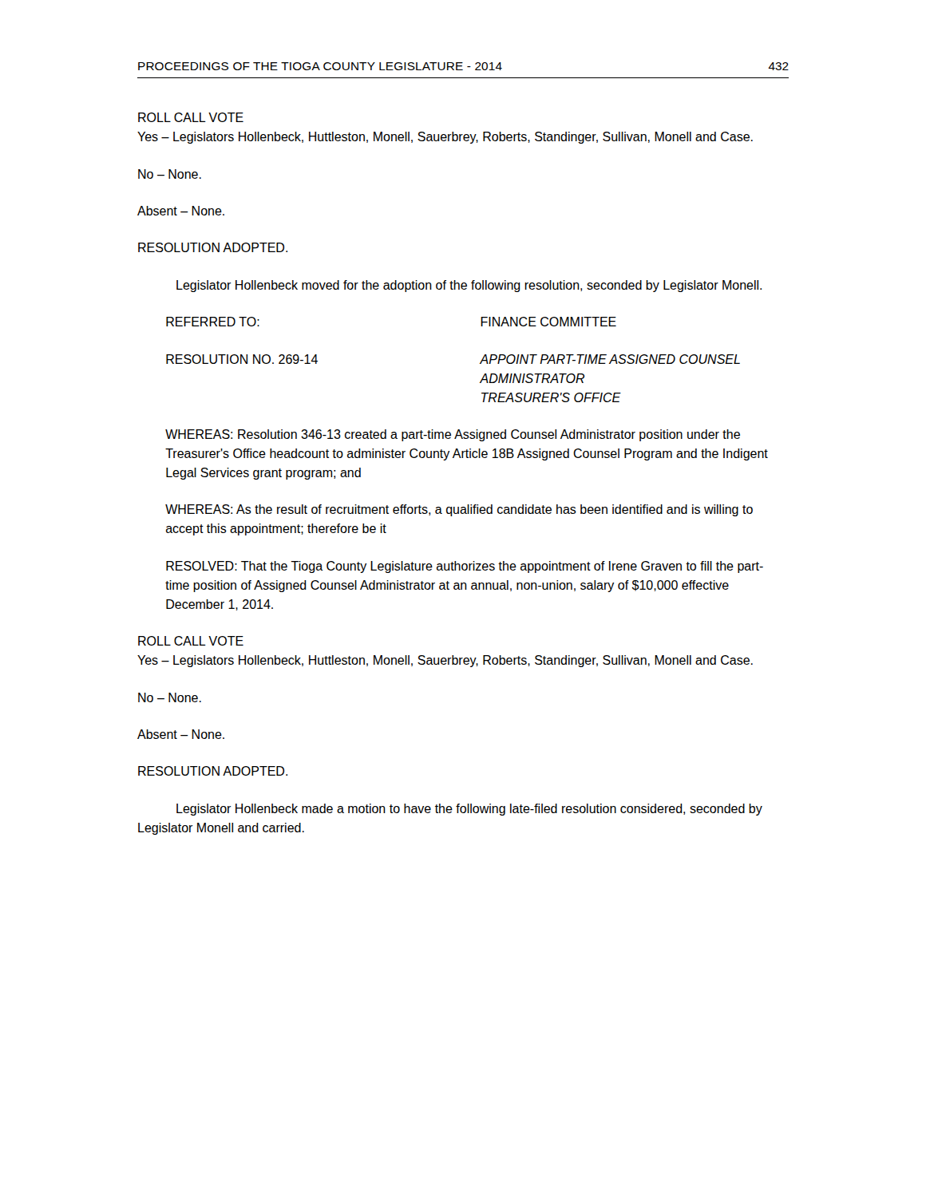PROCEEDINGS OF THE TIOGA COUNTY LEGISLATURE - 2014 432
ROLL CALL VOTE
Yes – Legislators Hollenbeck, Huttleston, Monell, Sauerbrey, Roberts, Standinger, Sullivan, Monell and Case.
No – None.
Absent – None.
RESOLUTION ADOPTED.
Legislator Hollenbeck moved for the adoption of the following resolution, seconded by Legislator Monell.
REFERRED TO: FINANCE COMMITTEE
RESOLUTION NO. 269-14 APPOINT PART-TIME ASSIGNED COUNSEL ADMINISTRATOR
TREASURER'S OFFICE
WHEREAS: Resolution 346-13 created a part-time Assigned Counsel Administrator position under the Treasurer's Office headcount to administer County Article 18B Assigned Counsel Program and the Indigent Legal Services grant program; and
WHEREAS: As the result of recruitment efforts, a qualified candidate has been identified and is willing to accept this appointment; therefore be it
RESOLVED: That the Tioga County Legislature authorizes the appointment of Irene Graven to fill the part-time position of Assigned Counsel Administrator at an annual, non-union, salary of $10,000 effective December 1, 2014.
ROLL CALL VOTE
Yes – Legislators Hollenbeck, Huttleston, Monell, Sauerbrey, Roberts, Standinger, Sullivan, Monell and Case.
No – None.
Absent – None.
RESOLUTION ADOPTED.
Legislator Hollenbeck made a motion to have the following late-filed resolution considered, seconded by Legislator Monell and carried.